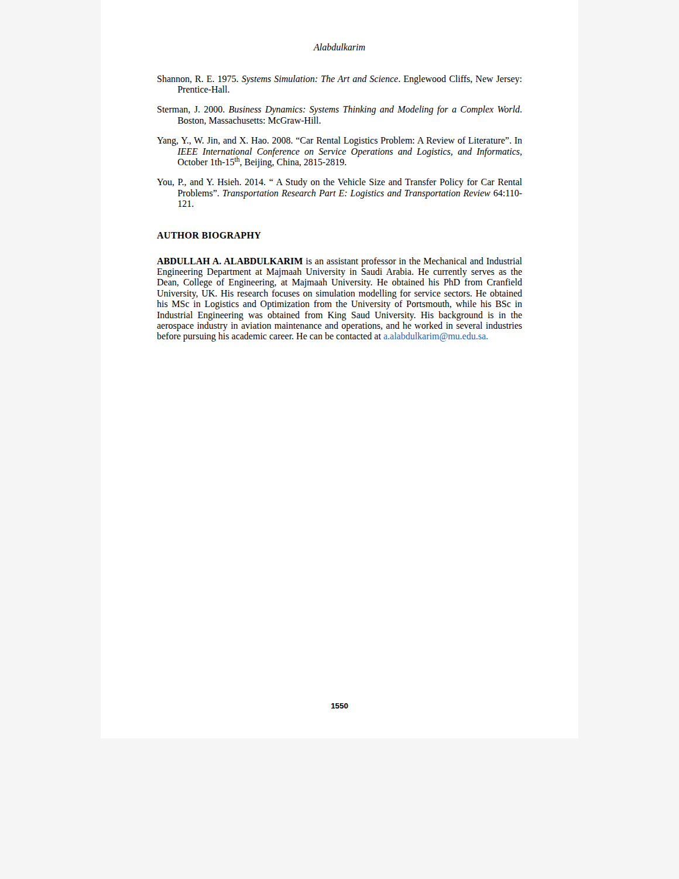Alabdulkarim
Shannon, R. E. 1975. Systems Simulation: The Art and Science. Englewood Cliffs, New Jersey: Prentice-Hall.
Sterman, J. 2000. Business Dynamics: Systems Thinking and Modeling for a Complex World. Boston, Massachusetts: McGraw-Hill.
Yang, Y., W. Jin, and X. Hao. 2008. “Car Rental Logistics Problem: A Review of Literature”. In IEEE International Conference on Service Operations and Logistics, and Informatics, October 1th-15th, Beijing, China, 2815-2819.
You, P., and Y. Hsieh. 2014. “ A Study on the Vehicle Size and Transfer Policy for Car Rental Problems”. Transportation Research Part E: Logistics and Transportation Review 64:110-121.
AUTHOR BIOGRAPHY
ABDULLAH A. ALABDULKARIM is an assistant professor in the Mechanical and Industrial Engineering Department at Majmaah University in Saudi Arabia. He currently serves as the Dean, College of Engineering, at Majmaah University. He obtained his PhD from Cranfield University, UK. His research focuses on simulation modelling for service sectors. He obtained his MSc in Logistics and Optimization from the University of Portsmouth, while his BSc in Industrial Engineering was obtained from King Saud University. His background is in the aerospace industry in aviation maintenance and operations, and he worked in several industries before pursuing his academic career. He can be contacted at a.alabdulkarim@mu.edu.sa.
1550